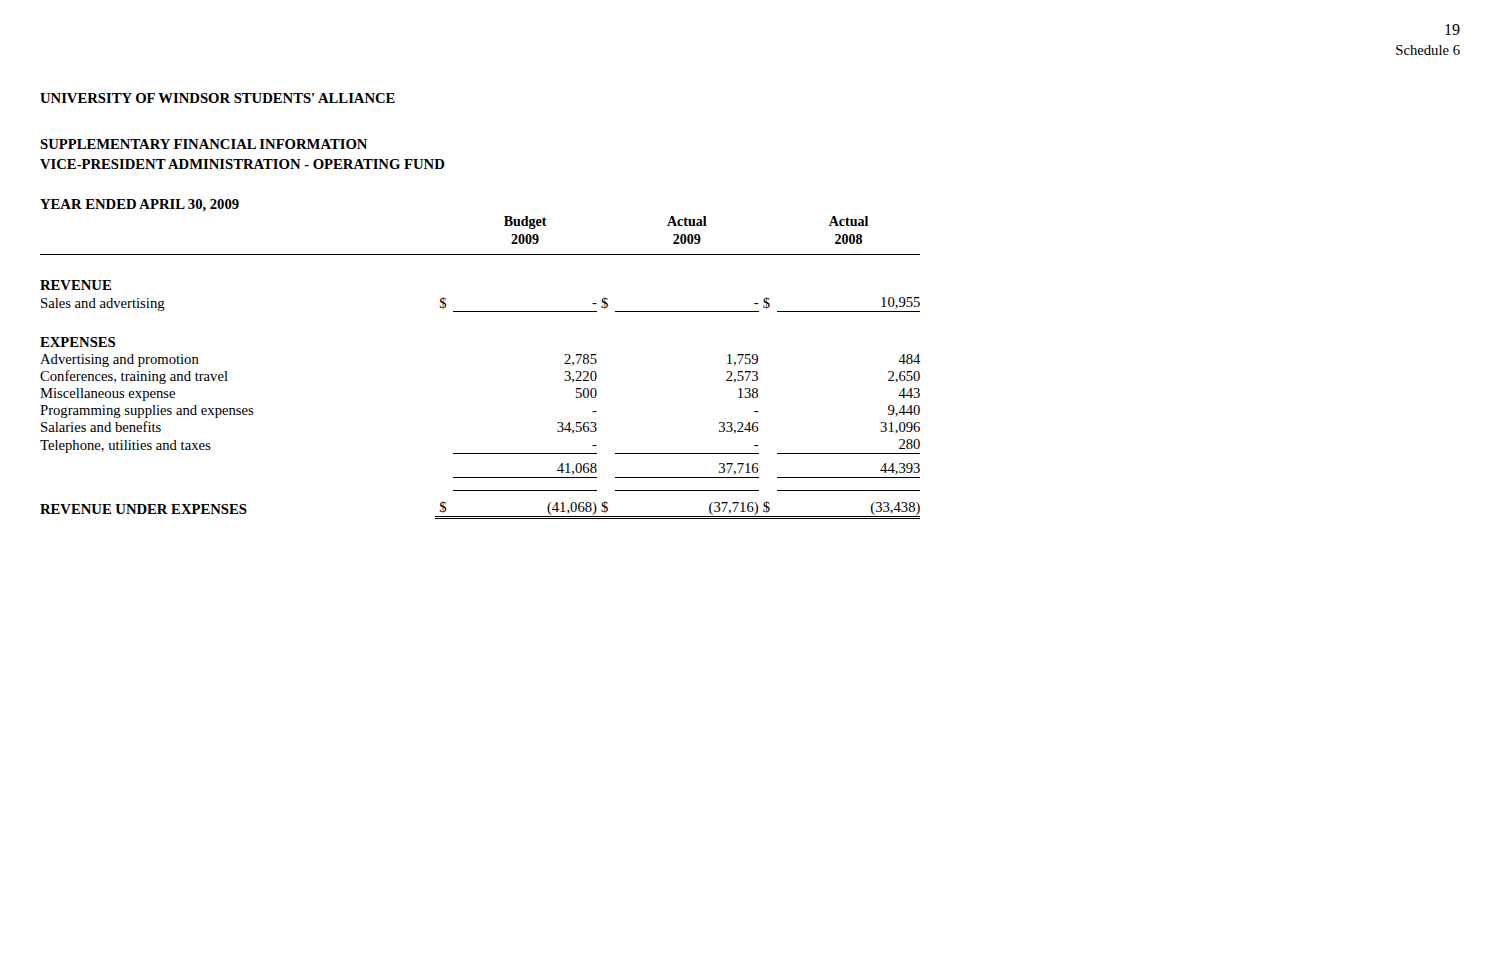19
Schedule 6
UNIVERSITY OF WINDSOR STUDENTS' ALLIANCE
SUPPLEMENTARY FINANCIAL INFORMATION
VICE-PRESIDENT ADMINISTRATION - OPERATING FUND
YEAR ENDED APRIL 30, 2009
| | | Budget 2009 | | Actual 2009 | | Actual 2008 |
| --- | --- | --- | --- | --- | --- | --- |
| REVENUE | | | | | | |
| Sales and advertising | $ | - | $ | - | $ | 10,955 |
| EXPENSES | | | | | | |
| Advertising and promotion | | 2,785 | | 1,759 | | 484 |
| Conferences, training and travel | | 3,220 | | 2,573 | | 2,650 |
| Miscellaneous expense | | 500 | | 138 | | 443 |
| Programming supplies and expenses | | - | | - | | 9,440 |
| Salaries and benefits | | 34,563 | | 33,246 | | 31,096 |
| Telephone, utilities and taxes | | - | | - | | 280 |
| | | 41,068 | | 37,716 | | 44,393 |
| REVENUE UNDER EXPENSES | $ | (41,068) | $ | (37,716) | $ | (33,438) |